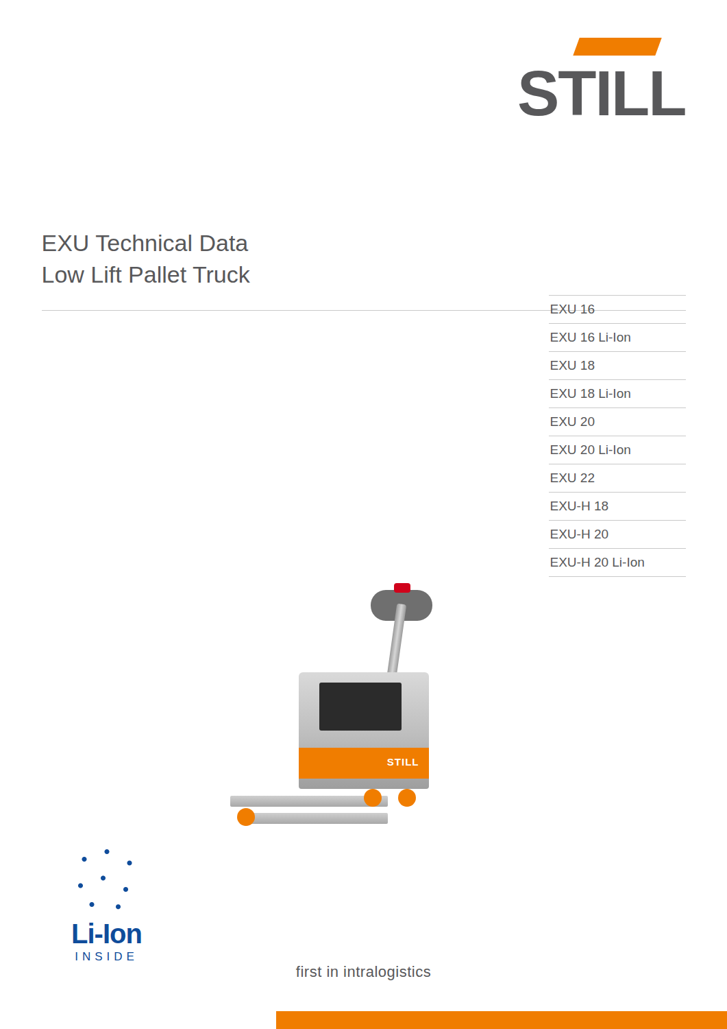STILL
EXU Technical Data
Low Lift Pallet Truck
EXU 16
EXU 16 Li-Ion
EXU 18
EXU 18 Li-Ion
EXU 20
EXU 20 Li-Ion
EXU 22
EXU-H 18
EXU-H 20
EXU-H 20 Li-Ion
STILL
Li-Ion
INSIDE
first in intralogistics